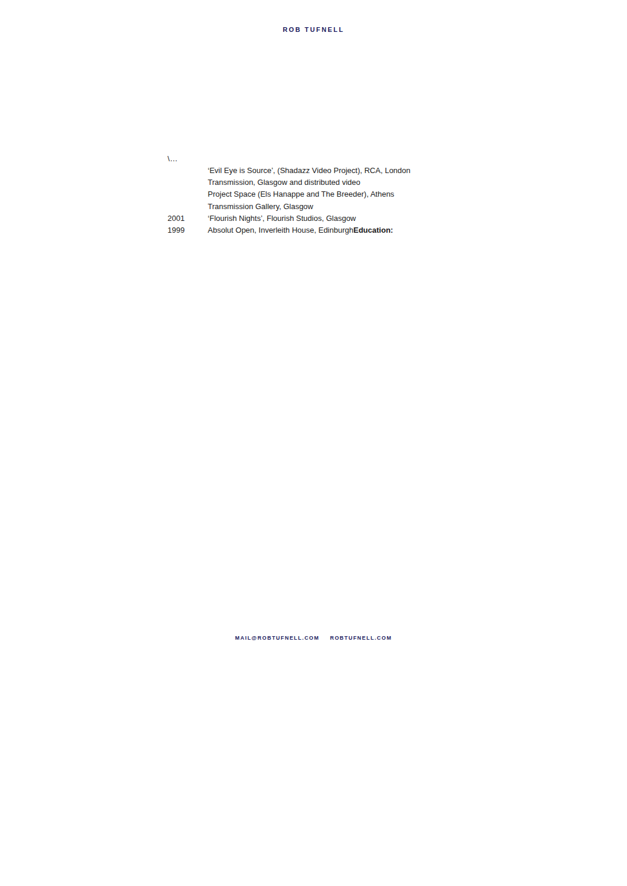Rob Tufnell
\…
| | ‘Evil Eye is Source’, (Shadazz Video Project), RCA, London Transmission, Glasgow and distributed video |
| | Project Space (Els Hanappe and The Breeder), Athens |
| | Transmission Gallery, Glasgow |
| 2001 | ‘Flourish Nights’, Flourish Studios, Glasgow |
| 1999 | Absolut Open, Inverleith House, Edinburgh Education: |
mail@robtufnell.com robtufnell.com